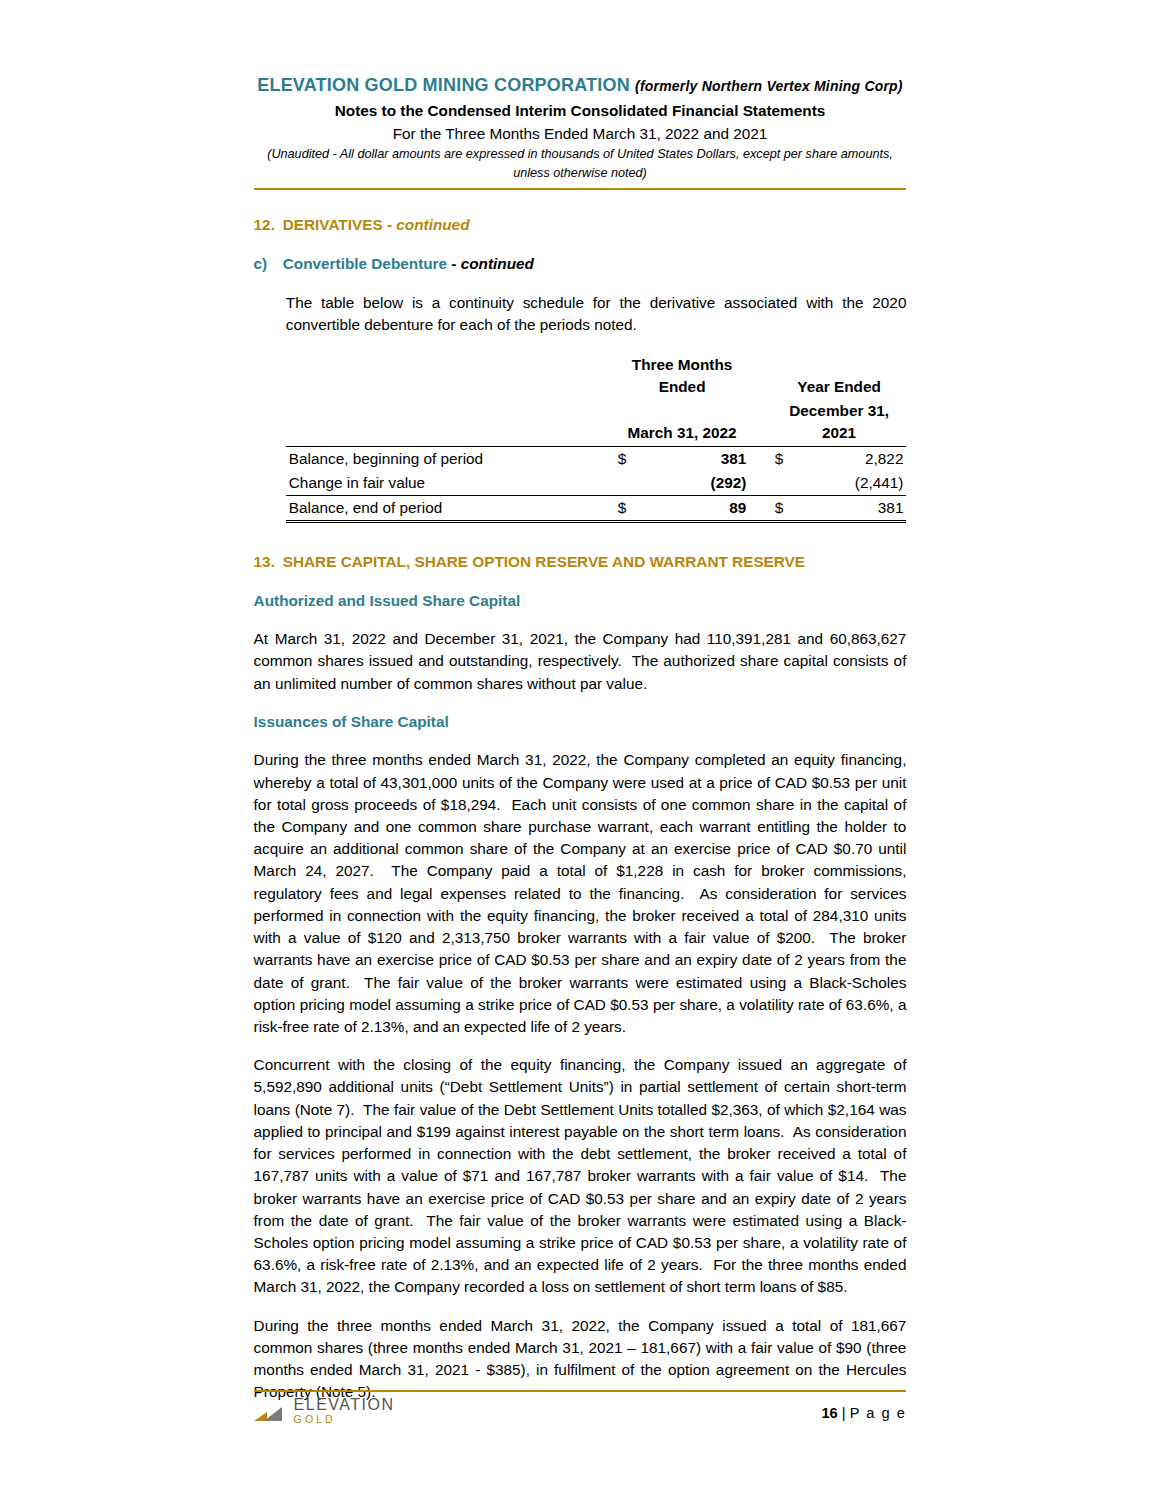ELEVATION GOLD MINING CORPORATION (formerly Northern Vertex Mining Corp)
Notes to the Condensed Interim Consolidated Financial Statements
For the Three Months Ended March 31, 2022 and 2021
(Unaudited - All dollar amounts are expressed in thousands of United States Dollars, except per share amounts, unless otherwise noted)
12. DERIVATIVES - continued
c) Convertible Debenture - continued
The table below is a continuity schedule for the derivative associated with the 2020 convertible debenture for each of the periods noted.
| | Three Months Ended | | Year Ended |
| --- | --- | --- | --- |
| | March 31, 2022 | | December 31, 2021 |
| Balance, beginning of period | $ | 381 | | $ | 2,822 |
| Change in fair value | | (292) | | | (2,441) |
| Balance, end of period | $ | 89 | | $ | 381 |
13. SHARE CAPITAL, SHARE OPTION RESERVE AND WARRANT RESERVE
Authorized and Issued Share Capital
At March 31, 2022 and December 31, 2021, the Company had 110,391,281 and 60,863,627 common shares issued and outstanding, respectively. The authorized share capital consists of an unlimited number of common shares without par value.
Issuances of Share Capital
During the three months ended March 31, 2022, the Company completed an equity financing, whereby a total of 43,301,000 units of the Company were used at a price of CAD $0.53 per unit for total gross proceeds of $18,294. Each unit consists of one common share in the capital of the Company and one common share purchase warrant, each warrant entitling the holder to acquire an additional common share of the Company at an exercise price of CAD $0.70 until March 24, 2027. The Company paid a total of $1,228 in cash for broker commissions, regulatory fees and legal expenses related to the financing. As consideration for services performed in connection with the equity financing, the broker received a total of 284,310 units with a value of $120 and 2,313,750 broker warrants with a fair value of $200. The broker warrants have an exercise price of CAD $0.53 per share and an expiry date of 2 years from the date of grant. The fair value of the broker warrants were estimated using a Black-Scholes option pricing model assuming a strike price of CAD $0.53 per share, a volatility rate of 63.6%, a risk-free rate of 2.13%, and an expected life of 2 years.
Concurrent with the closing of the equity financing, the Company issued an aggregate of 5,592,890 additional units (“Debt Settlement Units”) in partial settlement of certain short-term loans (Note 7). The fair value of the Debt Settlement Units totalled $2,363, of which $2,164 was applied to principal and $199 against interest payable on the short term loans. As consideration for services performed in connection with the debt settlement, the broker received a total of 167,787 units with a value of $71 and 167,787 broker warrants with a fair value of $14. The broker warrants have an exercise price of CAD $0.53 per share and an expiry date of 2 years from the date of grant. The fair value of the broker warrants were estimated using a Black-Scholes option pricing model assuming a strike price of CAD $0.53 per share, a volatility rate of 63.6%, a risk-free rate of 2.13%, and an expected life of 2 years. For the three months ended March 31, 2022, the Company recorded a loss on settlement of short term loans of $85.
During the three months ended March 31, 2022, the Company issued a total of 181,667 common shares (three months ended March 31, 2021 – 181,667) with a fair value of $90 (three months ended March 31, 2021 - $385), in fulfilment of the option agreement on the Hercules Property (Note 5).
ELEVATION GOLD
16 | P a g e